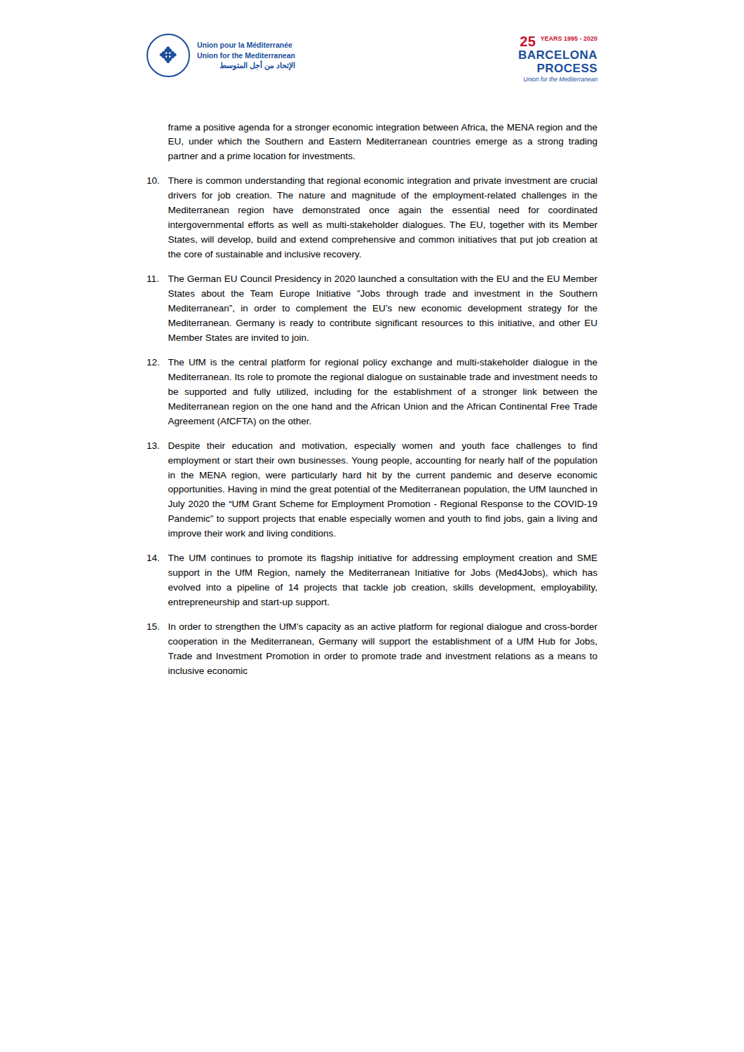✥
Union pour la Méditerranée
Union for the Mediterranean
الإتحاد من أجل المتوسط
25 YEARS 1995 - 2020
BARCELONA
PROCESS
Union for the Mediterranean
frame a positive agenda for a stronger economic integration between Africa, the MENA region and the EU, under which the Southern and Eastern Mediterranean countries emerge as a strong trading partner and a prime location for investments.
There is common understanding that regional economic integration and private investment are crucial drivers for job creation. The nature and magnitude of the employment-related challenges in the Mediterranean region have demonstrated once again the essential need for coordinated intergovernmental efforts as well as multi-stakeholder dialogues. The EU, together with its Member States, will develop, build and extend comprehensive and common initiatives that put job creation at the core of sustainable and inclusive recovery.
The German EU Council Presidency in 2020 launched a consultation with the EU and the EU Member States about the Team Europe Initiative ”Jobs through trade and investment in the Southern Mediterranean”, in order to complement the EU’s new economic development strategy for the Mediterranean. Germany is ready to contribute significant resources to this initiative, and other EU Member States are invited to join.
The UfM is the central platform for regional policy exchange and multi-stakeholder dialogue in the Mediterranean. Its role to promote the regional dialogue on sustainable trade and investment needs to be supported and fully utilized, including for the establishment of a stronger link between the Mediterranean region on the one hand and the African Union and the African Continental Free Trade Agreement (AfCFTA) on the other.
Despite their education and motivation, especially women and youth face challenges to find employment or start their own businesses. Young people, accounting for nearly half of the population in the MENA region, were particularly hard hit by the current pandemic and deserve economic opportunities. Having in mind the great potential of the Mediterranean population, the UfM launched in July 2020 the “UfM Grant Scheme for Employment Promotion - Regional Response to the COVID-19 Pandemic” to support projects that enable especially women and youth to find jobs, gain a living and improve their work and living conditions.
The UfM continues to promote its flagship initiative for addressing employment creation and SME support in the UfM Region, namely the Mediterranean Initiative for Jobs (Med4Jobs), which has evolved into a pipeline of 14 projects that tackle job creation, skills development, employability, entrepreneurship and start-up support.
In order to strengthen the UfM’s capacity as an active platform for regional dialogue and cross-border cooperation in the Mediterranean, Germany will support the establishment of a UfM Hub for Jobs, Trade and Investment Promotion in order to promote trade and investment relations as a means to inclusive economic